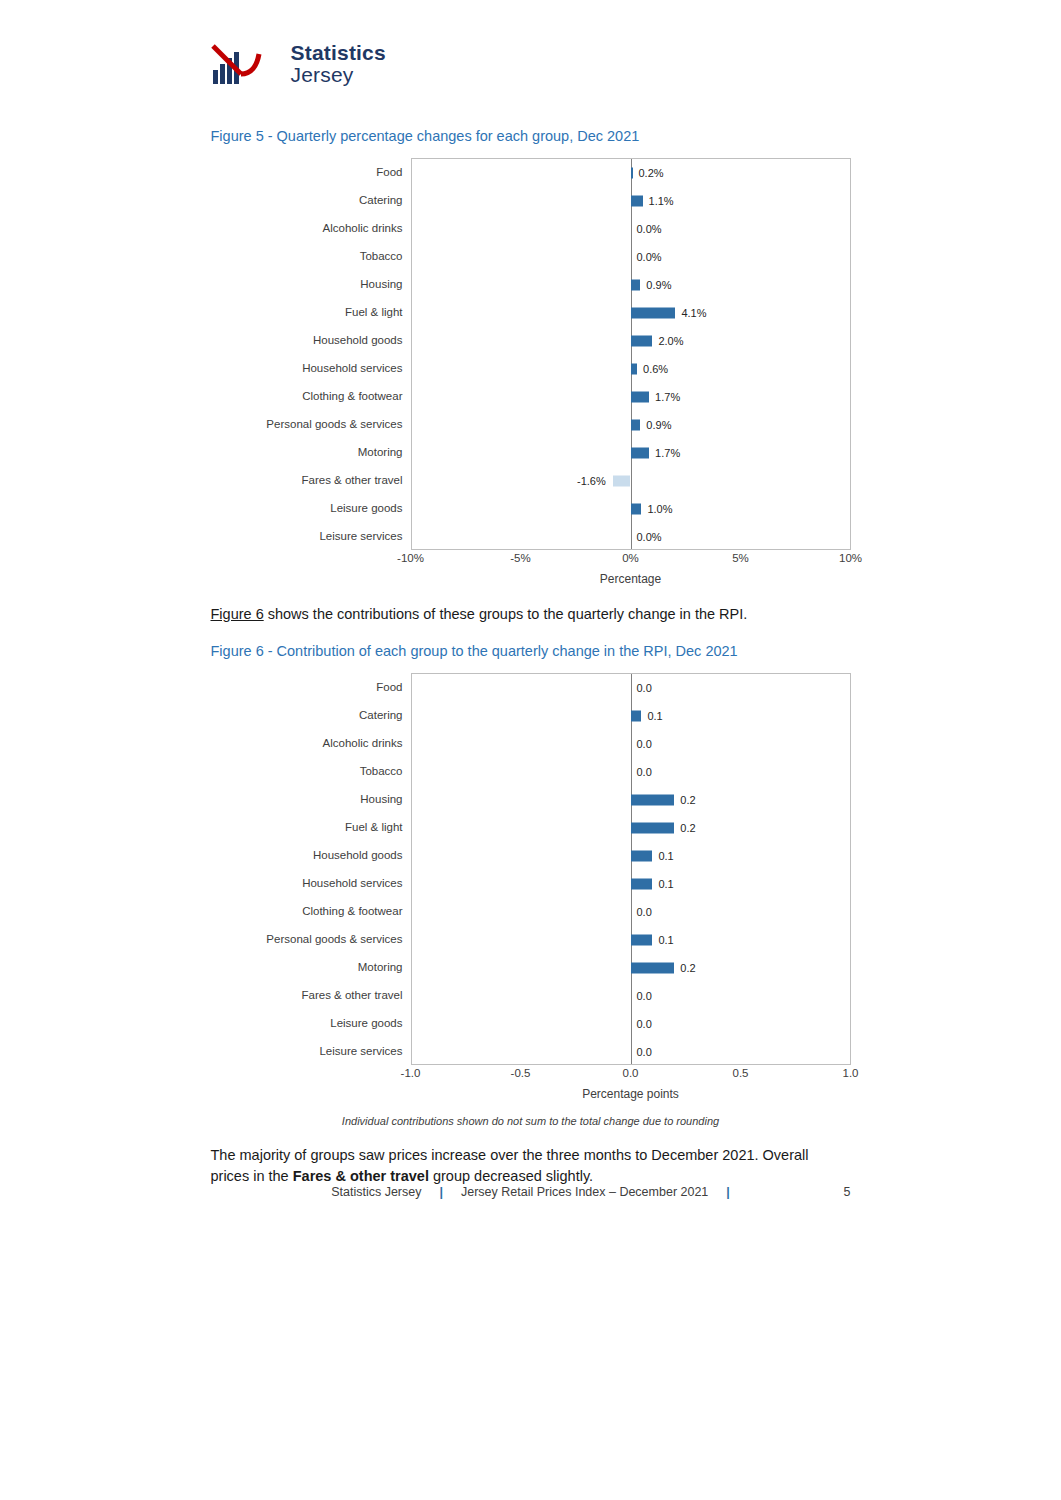Statistics
Jersey
Figure 5 - Quarterly percentage changes for each group, Dec 2021
Food
Catering
Alcoholic drinks
Tobacco
Housing
Fuel & light
Household goods
Household services
Clothing & footwear
Personal goods & services
Motoring
Fares & other travel
Leisure goods
Leisure services
0.2%
1.1%
0.0%
0.0%
0.9%
4.1%
2.0%
0.6%
1.7%
0.9%
1.7%
-1.6%
1.0%
0.0%
-10% -5% 0% 5% 10%
Percentage
Figure 6 shows the contributions of these groups to the quarterly change in the RPI.
Figure 6 - Contribution of each group to the quarterly change in the RPI, Dec 2021
Food
Catering
Alcoholic drinks
Tobacco
Housing
Fuel & light
Household goods
Household services
Clothing & footwear
Personal goods & services
Motoring
Fares & other travel
Leisure goods
Leisure services
0.0
0.1
0.0
0.0
0.2
0.2
0.1
0.1
0.0
0.1
0.2
0.0
0.0
0.0
-1.0 -0.5 0.0 0.5 1.0
Percentage points
Individual contributions shown do not sum to the total change due to rounding
The majority of groups saw prices increase over the three months to December 2021. Overall prices in the Fares & other travel group decreased slightly.
Statistics Jersey | Jersey Retail Prices Index – December 2021 | 5